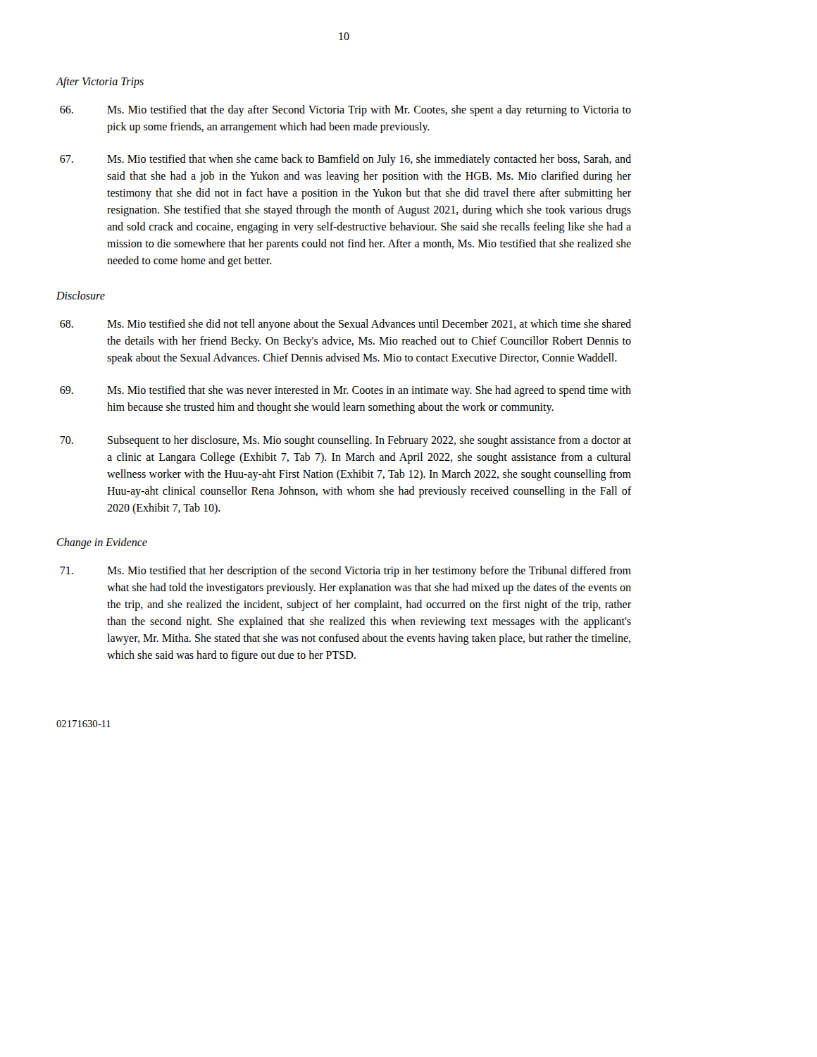10
After Victoria Trips
66.
Ms. Mio testified that the day after Second Victoria Trip with Mr. Cootes, she spent a day returning to Victoria to pick up some friends, an arrangement which had been made previously.
67.
Ms. Mio testified that when she came back to Bamfield on July 16, she immediately contacted her boss, Sarah, and said that she had a job in the Yukon and was leaving her position with the HGB. Ms. Mio clarified during her testimony that she did not in fact have a position in the Yukon but that she did travel there after submitting her resignation. She testified that she stayed through the month of August 2021, during which she took various drugs and sold crack and cocaine, engaging in very self-destructive behaviour. She said she recalls feeling like she had a mission to die somewhere that her parents could not find her. After a month, Ms. Mio testified that she realized she needed to come home and get better.
Disclosure
68.
Ms. Mio testified she did not tell anyone about the Sexual Advances until December 2021, at which time she shared the details with her friend Becky. On Becky's advice, Ms. Mio reached out to Chief Councillor Robert Dennis to speak about the Sexual Advances. Chief Dennis advised Ms. Mio to contact Executive Director, Connie Waddell.
69.
Ms. Mio testified that she was never interested in Mr. Cootes in an intimate way. She had agreed to spend time with him because she trusted him and thought she would learn something about the work or community.
70.
Subsequent to her disclosure, Ms. Mio sought counselling. In February 2022, she sought assistance from a doctor at a clinic at Langara College (Exhibit 7, Tab 7). In March and April 2022, she sought assistance from a cultural wellness worker with the Huu-ay-aht First Nation (Exhibit 7, Tab 12). In March 2022, she sought counselling from Huu-ay-aht clinical counsellor Rena Johnson, with whom she had previously received counselling in the Fall of 2020 (Exhibit 7, Tab 10).
Change in Evidence
71.
Ms. Mio testified that her description of the second Victoria trip in her testimony before the Tribunal differed from what she had told the investigators previously. Her explanation was that she had mixed up the dates of the events on the trip, and she realized the incident, subject of her complaint, had occurred on the first night of the trip, rather than the second night. She explained that she realized this when reviewing text messages with the applicant's lawyer, Mr. Mitha. She stated that she was not confused about the events having taken place, but rather the timeline, which she said was hard to figure out due to her PTSD.
02171630-11